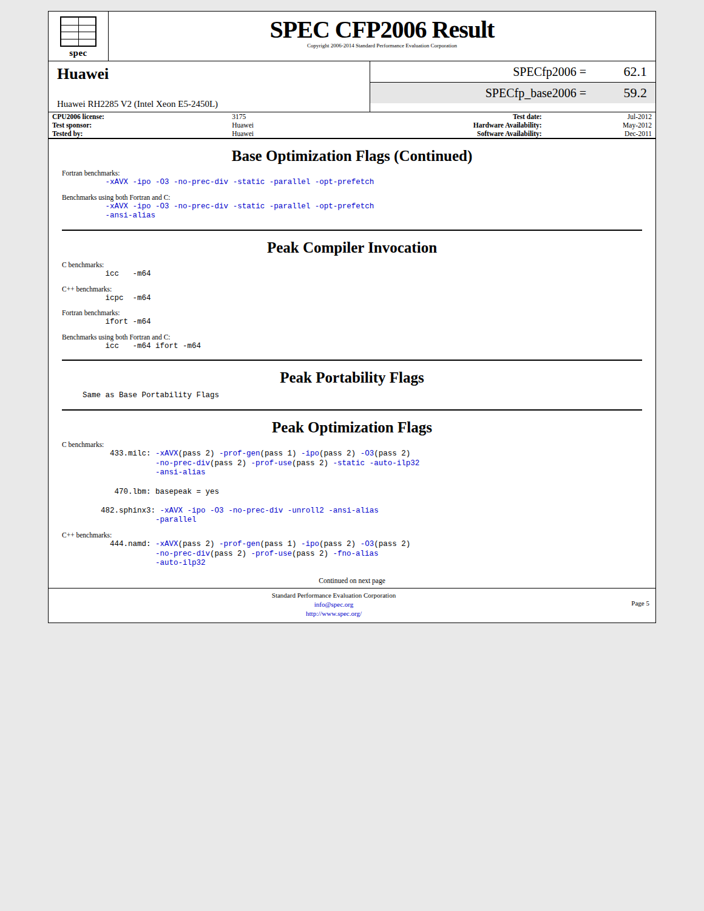spec
SPEC CFP2006 Result
Copyright 2006-2014 Standard Performance Evaluation Corporation
Huawei
Huawei RH2285 V2 (Intel Xeon E5-2450L)
SPECfp2006 =
62.1
SPECfp_base2006 =
59.2
| CPU2006 license: | 3175 | Test date: | Jul-2012 |
| Test sponsor: | Huawei | Hardware Availability: | May-2012 |
| Tested by: | Huawei | Software Availability: | Dec-2011 |
Base Optimization Flags (Continued)
Fortran benchmarks:
     -xAVX -ipo -O3 -no-prec-div -static -parallel -opt-prefetch
Benchmarks using both Fortran and C:
     -xAVX -ipo -O3 -no-prec-div -static -parallel -opt-prefetch
     -ansi-alias
Peak Compiler Invocation
C benchmarks:
     icc   -m64
C++ benchmarks:
     icpc  -m64
Fortran benchmarks:
     ifort -m64
Benchmarks using both Fortran and C:
     icc   -m64 ifort -m64
Peak Portability Flags
Same as Base Portability Flags
Peak Optimization Flags
C benchmarks:
      433.milc: -xAVX(pass 2) -prof-gen(pass 1) -ipo(pass 2) -O3(pass 2)
                -no-prec-div(pass 2) -prof-use(pass 2) -static -auto-ilp32
                -ansi-alias

       470.lbm: basepeak = yes

    482.sphinx3: -xAVX -ipo -O3 -no-prec-div -unroll2 -ansi-alias
                -parallel
C++ benchmarks:
      444.namd: -xAVX(pass 2) -prof-gen(pass 1) -ipo(pass 2) -O3(pass 2)
                -no-prec-div(pass 2) -prof-use(pass 2) -fno-alias
                -auto-ilp32
Continued on next page
Standard Performance Evaluation Corporation
info@spec.org
http://www.spec.org/
Page 5